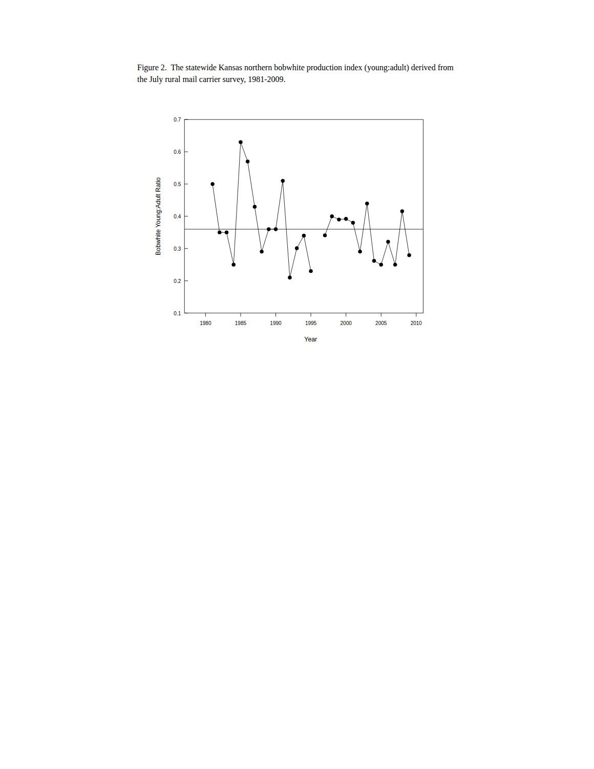Figure 2. The statewide Kansas northern bobwhite production index (young:adult) derived from the July rural mail carrier survey, 1981-2009.
Plot geometry: x: 1977 -> 2011 mapped to 95 -> 700 y: 0.1 -> 0.7 mapped to 520 -> 30 0.1 0.2 0.3 0.4 0.5 0.6 0.7 1980 1985 1990 1995 2000 2005 2010 Year Bobwhite Young:Adult Ratio